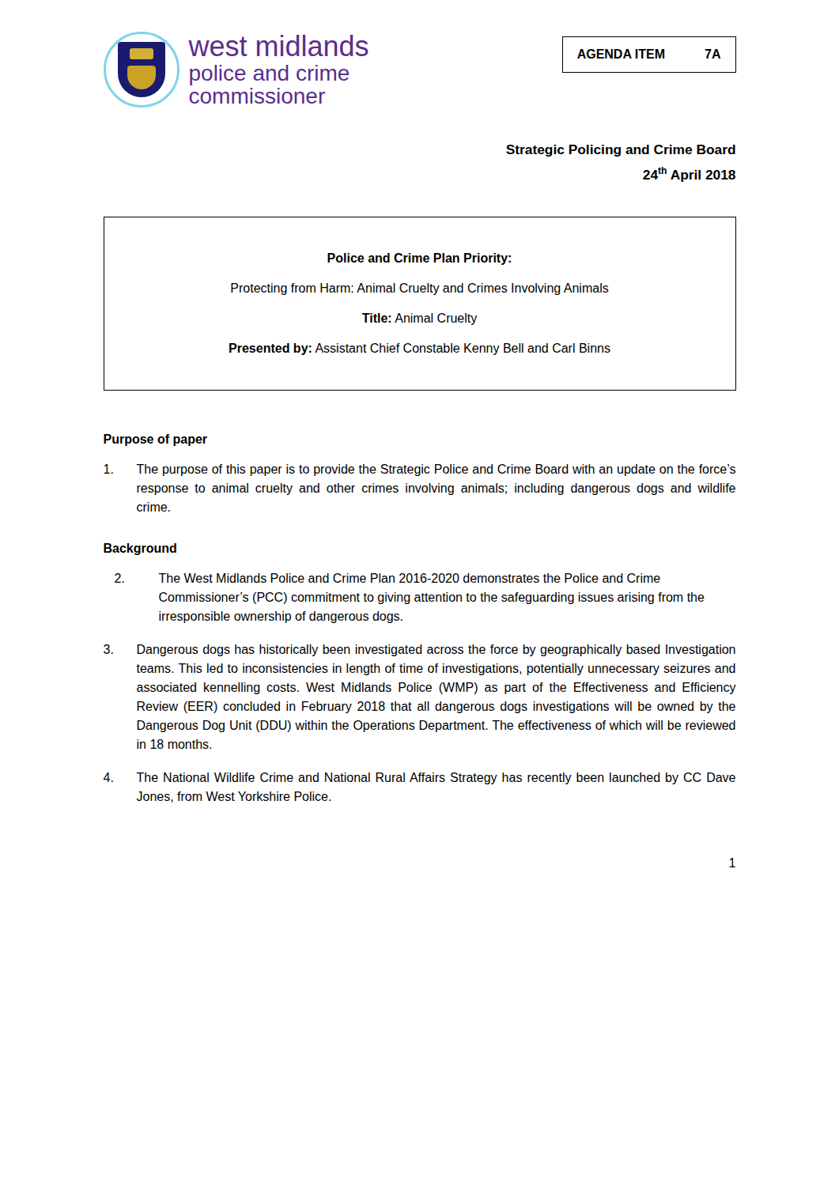west midlands
police and crime
commissioner
AGENDA ITEM7A
Strategic Policing and Crime Board
24th April 2018
Police and Crime Plan Priority:
Protecting from Harm: Animal Cruelty and Crimes Involving Animals
Title: Animal Cruelty
Presented by: Assistant Chief Constable Kenny Bell and Carl Binns
Purpose of paper
1. The purpose of this paper is to provide the Strategic Police and Crime Board with an update on the force’s response to animal cruelty and other crimes involving animals; including dangerous dogs and wildlife crime.
Background
2. The West Midlands Police and Crime Plan 2016-2020 demonstrates the Police and Crime Commissioner’s (PCC) commitment to giving attention to the safeguarding issues arising from the irresponsible ownership of dangerous dogs.
3. Dangerous dogs has historically been investigated across the force by geographically based Investigation teams. This led to inconsistencies in length of time of investigations, potentially unnecessary seizures and associated kennelling costs. West Midlands Police (WMP) as part of the Effectiveness and Efficiency Review (EER) concluded in February 2018 that all dangerous dogs investigations will be owned by the Dangerous Dog Unit (DDU) within the Operations Department. The effectiveness of which will be reviewed in 18 months.
4. The National Wildlife Crime and National Rural Affairs Strategy has recently been launched by CC Dave Jones, from West Yorkshire Police.
1